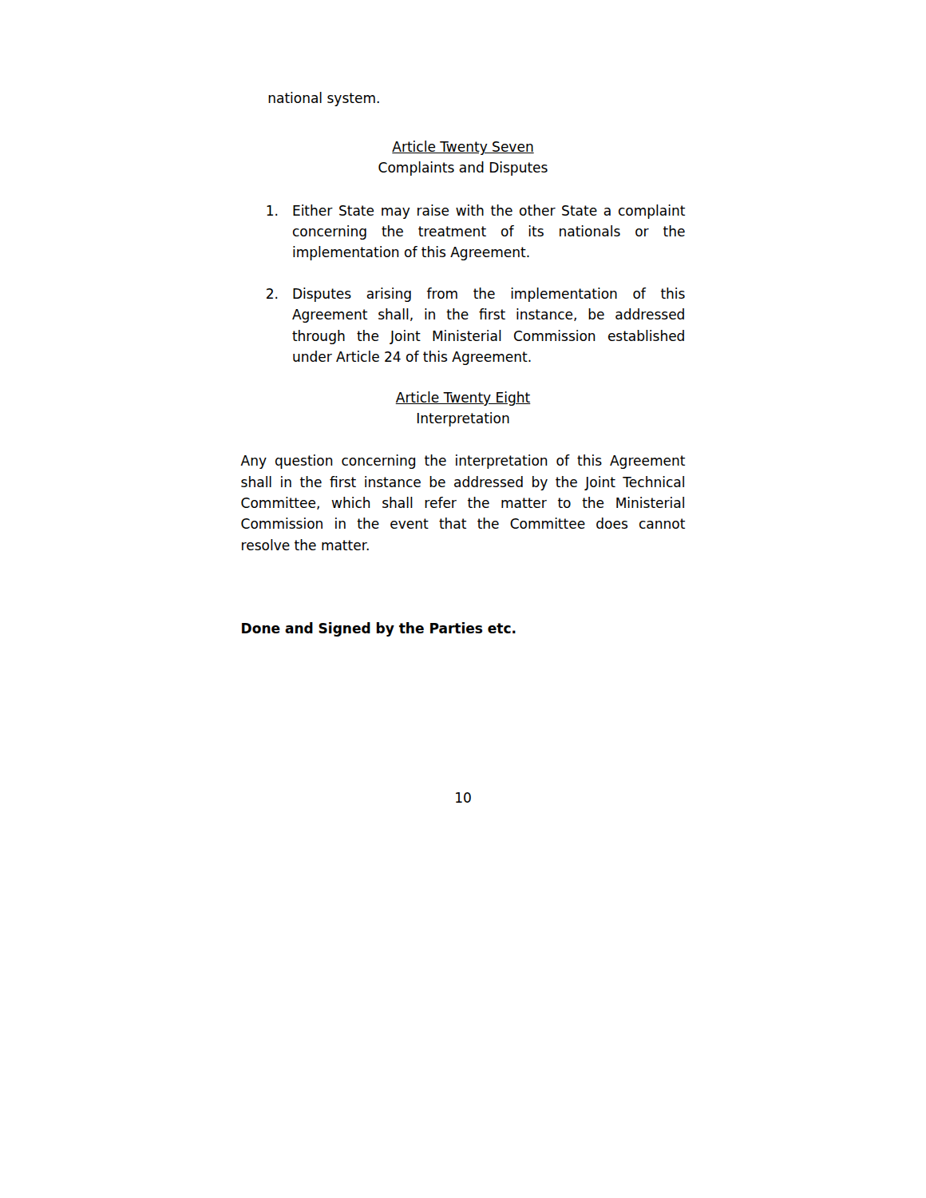national system.
Article Twenty Seven Complaints and Disputes
Either State may raise with the other State a complaint concerning the treatment of its nationals or the implementation of this Agreement.
Disputes arising from the implementation of this Agreement shall, in the first instance, be addressed through the Joint Ministerial Commission established under Article 24 of this Agreement.
Article Twenty Eight Interpretation
Any question concerning the interpretation of this Agreement shall in the first instance be addressed by the Joint Technical Committee, which shall refer the matter to the Ministerial Commission in the event that the Committee does cannot resolve the matter.
Done and Signed by the Parties etc.
10